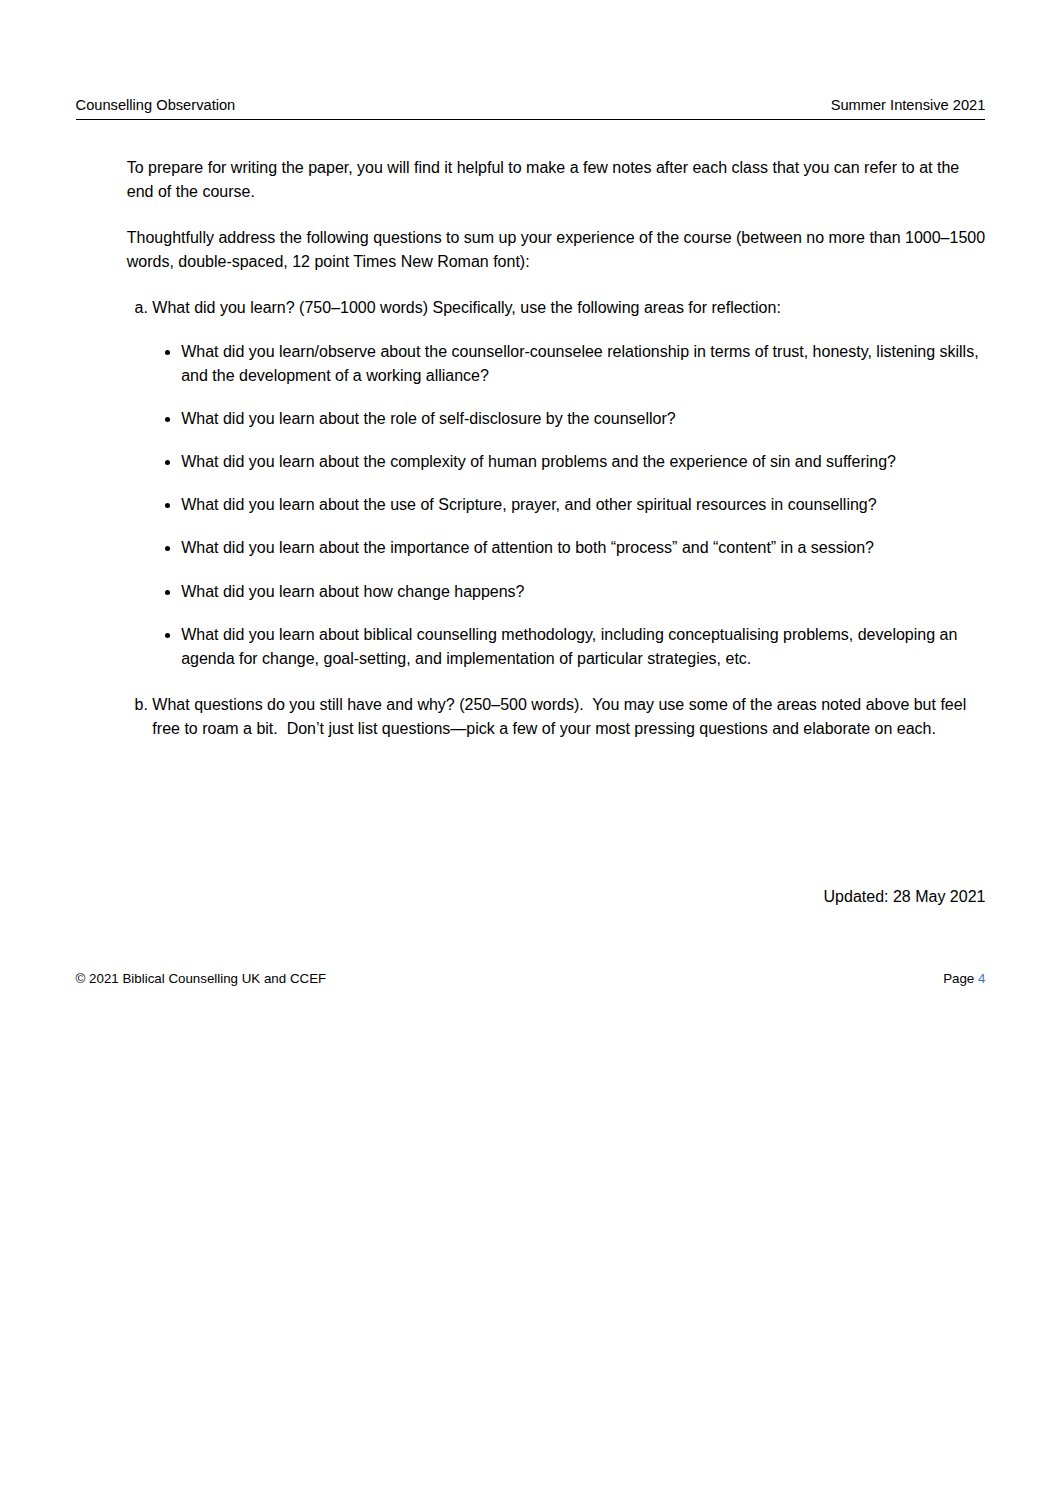Counselling Observation Summer Intensive 2021
To prepare for writing the paper, you will find it helpful to make a few notes after each class that you can refer to at the end of the course.
Thoughtfully address the following questions to sum up your experience of the course (between no more than 1000–1500 words, double-spaced, 12 point Times New Roman font):
What did you learn? (750–1000 words) Specifically, use the following areas for reflection:
What did you learn/observe about the counsellor-counselee relationship in terms of trust, honesty, listening skills, and the development of a working alliance?
What did you learn about the role of self-disclosure by the counsellor?
What did you learn about the complexity of human problems and the experience of sin and suffering?
What did you learn about the use of Scripture, prayer, and other spiritual resources in counselling?
What did you learn about the importance of attention to both “process” and “content” in a session?
What did you learn about how change happens?
What did you learn about biblical counselling methodology, including conceptualising problems, developing an agenda for change, goal-setting, and implementation of particular strategies, etc.
What questions do you still have and why? (250–500 words). You may use some of the areas noted above but feel free to roam a bit. Don’t just list questions—pick a few of your most pressing questions and elaborate on each.
Updated: 28 May 2021
© 2021 Biblical Counselling UK and CCEF Page 4